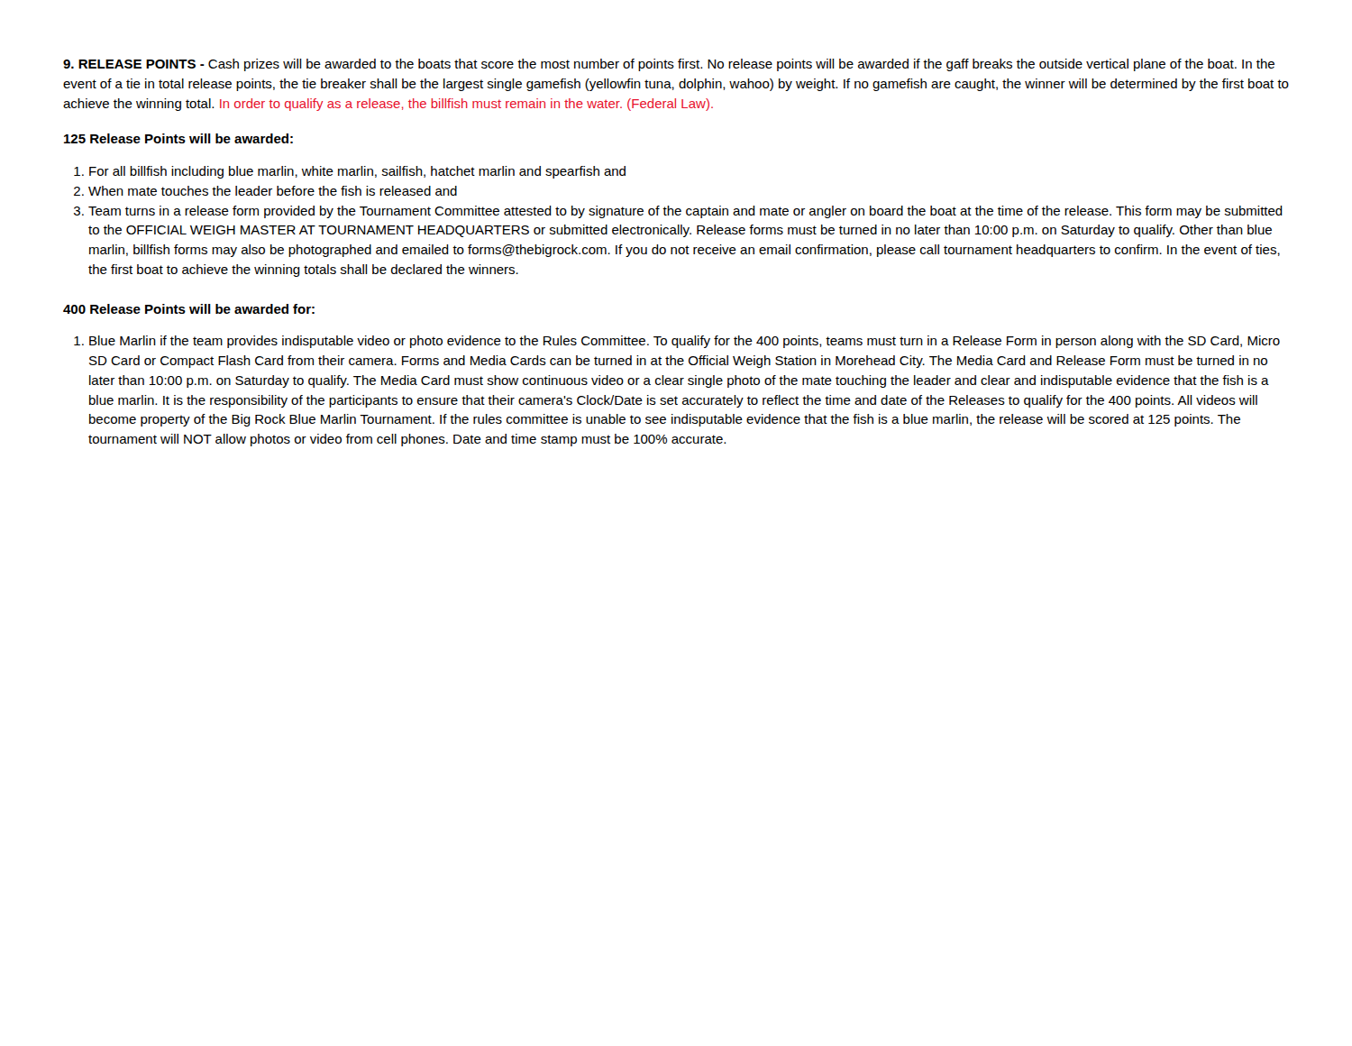9. RELEASE POINTS - Cash prizes will be awarded to the boats that score the most number of points first. No release points will be awarded if the gaff breaks the outside vertical plane of the boat. In the event of a tie in total release points, the tie breaker shall be the largest single gamefish (yellowfin tuna, dolphin, wahoo) by weight. If no gamefish are caught, the winner will be determined by the first boat to achieve the winning total. In order to qualify as a release, the billfish must remain in the water. (Federal Law).
125 Release Points will be awarded:
For all billfish including blue marlin, white marlin, sailfish, hatchet marlin and spearfish and
When mate touches the leader before the fish is released and
Team turns in a release form provided by the Tournament Committee attested to by signature of the captain and mate or angler on board the boat at the time of the release. This form may be submitted to the OFFICIAL WEIGH MASTER AT TOURNAMENT HEADQUARTERS or submitted electronically. Release forms must be turned in no later than 10:00 p.m. on Saturday to qualify. Other than blue marlin, billfish forms may also be photographed and emailed to forms@thebigrock.com. If you do not receive an email confirmation, please call tournament headquarters to confirm. In the event of ties, the first boat to achieve the winning totals shall be declared the winners.
400 Release Points will be awarded for:
Blue Marlin if the team provides indisputable video or photo evidence to the Rules Committee. To qualify for the 400 points, teams must turn in a Release Form in person along with the SD Card, Micro SD Card or Compact Flash Card from their camera. Forms and Media Cards can be turned in at the Official Weigh Station in Morehead City. The Media Card and Release Form must be turned in no later than 10:00 p.m. on Saturday to qualify. The Media Card must show continuous video or a clear single photo of the mate touching the leader and clear and indisputable evidence that the fish is a blue marlin. It is the responsibility of the participants to ensure that their camera's Clock/Date is set accurately to reflect the time and date of the Releases to qualify for the 400 points. All videos will become property of the Big Rock Blue Marlin Tournament. If the rules committee is unable to see indisputable evidence that the fish is a blue marlin, the release will be scored at 125 points. The tournament will NOT allow photos or video from cell phones. Date and time stamp must be 100% accurate.